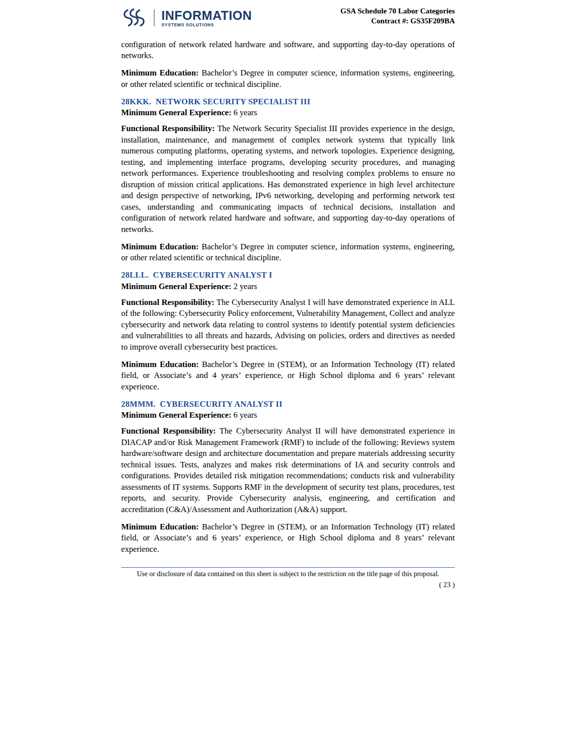INFORMATION
SYSTEMS SOLUTIONS
GSA Schedule 70 Labor Categories
Contract #: GS35F209BA
configuration of network related hardware and software, and supporting day-to-day operations of networks.
Minimum Education: Bachelor’s Degree in computer science, information systems, engineering, or other related scientific or technical discipline.
28KKK. NETWORK SECURITY SPECIALIST III
Minimum General Experience: 6 years
Functional Responsibility: The Network Security Specialist III provides experience in the design, installation, maintenance, and management of complex network systems that typically link numerous computing platforms, operating systems, and network topologies. Experience designing, testing, and implementing interface programs, developing security procedures, and managing network performances. Experience troubleshooting and resolving complex problems to ensure no disruption of mission critical applications. Has demonstrated experience in high level architecture and design perspective of networking, IPv6 networking, developing and performing network test cases, understanding and communicating impacts of technical decisions, installation and configuration of network related hardware and software, and supporting day-to-day operations of networks.
Minimum Education: Bachelor’s Degree in computer science, information systems, engineering, or other related scientific or technical discipline.
28LLL. CYBERSECURITY ANALYST I
Minimum General Experience: 2 years
Functional Responsibility: The Cybersecurity Analyst I will have demonstrated experience in ALL of the following: Cybersecurity Policy enforcement, Vulnerability Management, Collect and analyze cybersecurity and network data relating to control systems to identify potential system deficiencies and vulnerabilities to all threats and hazards, Advising on policies, orders and directives as needed to improve overall cybersecurity best practices.
Minimum Education: Bachelor’s Degree in (STEM), or an Information Technology (IT) related field, or Associate’s and 4 years’ experience, or High School diploma and 6 years’ relevant experience.
28MMM. CYBERSECURITY ANALYST II
Minimum General Experience: 6 years
Functional Responsibility: The Cybersecurity Analyst II will have demonstrated experience in DIACAP and/or Risk Management Framework (RMF) to include of the following: Reviews system hardware/software design and architecture documentation and prepare materials addressing security technical issues. Tests, analyzes and makes risk determinations of IA and security controls and configurations. Provides detailed risk mitigation recommendations; conducts risk and vulnerability assessments of IT systems. Supports RMF in the development of security test plans, procedures, test reports, and security. Provide Cybersecurity analysis, engineering, and certification and accreditation (C&A)/Assessment and Authorization (A&A) support.
Minimum Education: Bachelor’s Degree in (STEM), or an Information Technology (IT) related field, or Associate’s and 6 years’ experience, or High School diploma and 8 years’ relevant experience.
Use or disclosure of data contained on this sheet is subject to the restriction on the title page of this proposal.
( 23 )